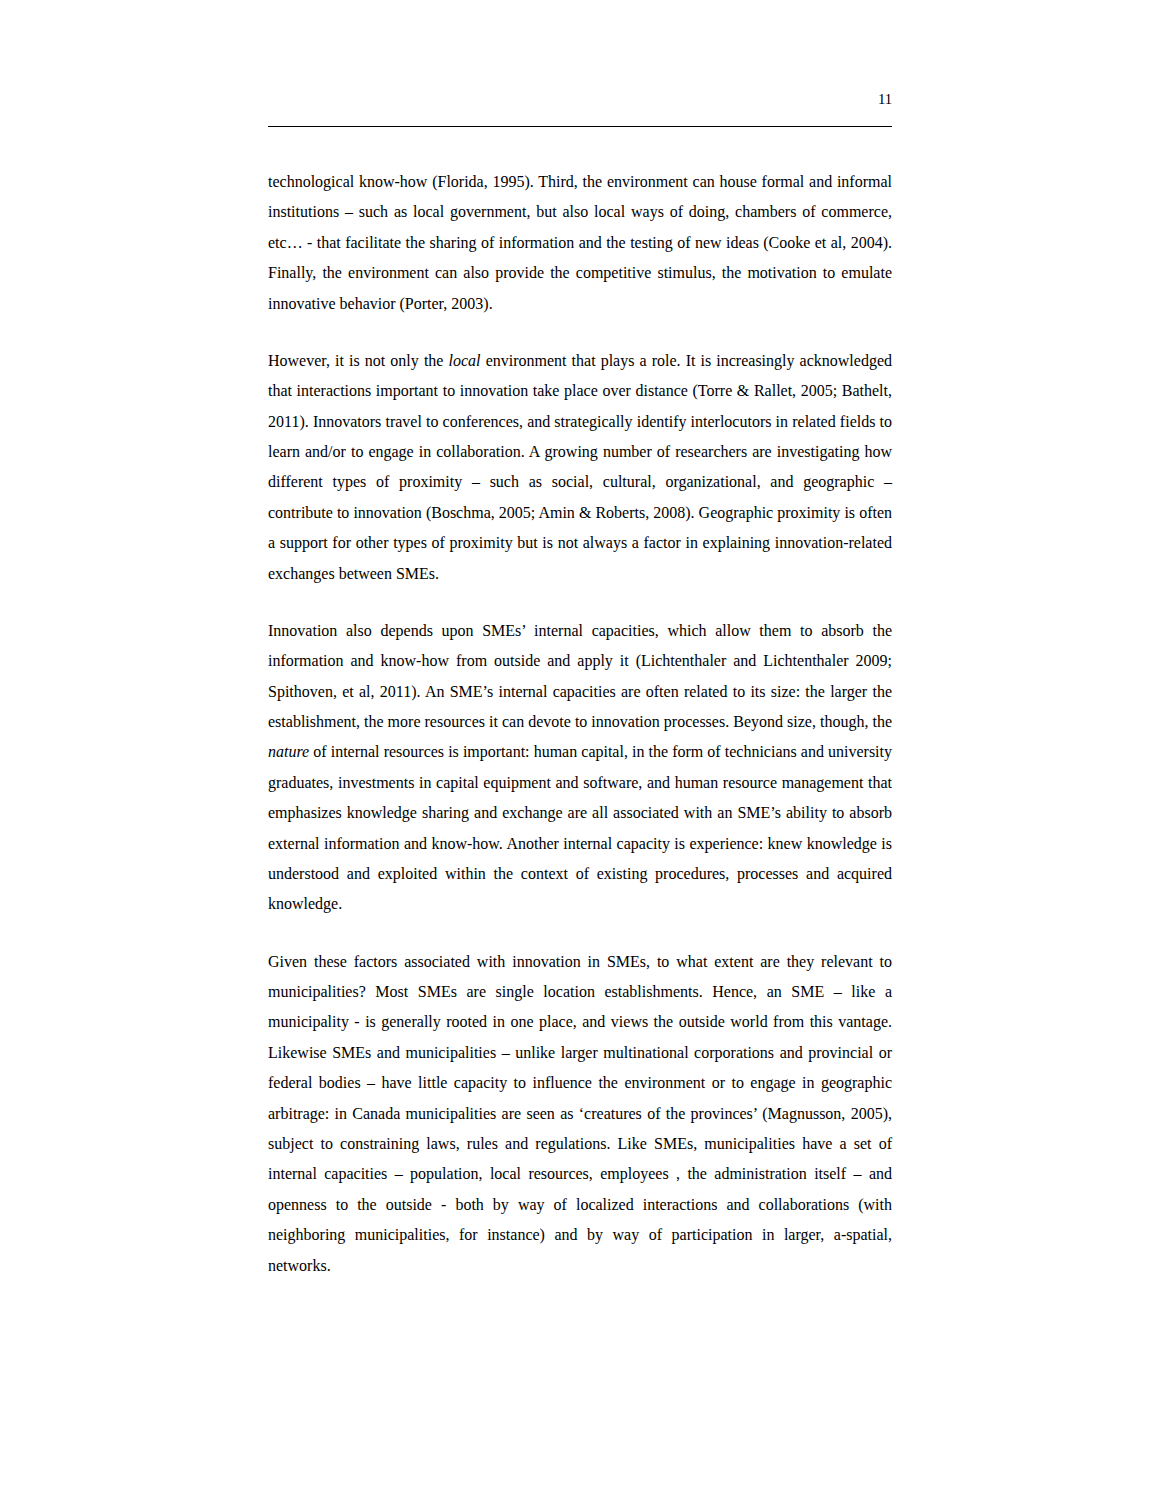11
technological know-how (Florida, 1995). Third, the environment can house formal and informal institutions – such as local government, but also local ways of doing, chambers of commerce, etc… - that facilitate the sharing of information and the testing of new ideas (Cooke et al, 2004). Finally, the environment can also provide the competitive stimulus, the motivation to emulate innovative behavior (Porter, 2003).
However, it is not only the local environment that plays a role. It is increasingly acknowledged that interactions important to innovation take place over distance (Torre & Rallet, 2005; Bathelt, 2011). Innovators travel to conferences, and strategically identify interlocutors in related fields to learn and/or to engage in collaboration. A growing number of researchers are investigating how different types of proximity – such as social, cultural, organizational, and geographic – contribute to innovation (Boschma, 2005; Amin & Roberts, 2008). Geographic proximity is often a support for other types of proximity but is not always a factor in explaining innovation-related exchanges between SMEs.
Innovation also depends upon SMEs’ internal capacities, which allow them to absorb the information and know-how from outside and apply it (Lichtenthaler and Lichtenthaler 2009; Spithoven, et al, 2011). An SME’s internal capacities are often related to its size: the larger the establishment, the more resources it can devote to innovation processes. Beyond size, though, the nature of internal resources is important: human capital, in the form of technicians and university graduates, investments in capital equipment and software, and human resource management that emphasizes knowledge sharing and exchange are all associated with an SME’s ability to absorb external information and know-how. Another internal capacity is experience: knew knowledge is understood and exploited within the context of existing procedures, processes and acquired knowledge.
Given these factors associated with innovation in SMEs, to what extent are they relevant to municipalities? Most SMEs are single location establishments. Hence, an SME – like a municipality - is generally rooted in one place, and views the outside world from this vantage. Likewise SMEs and municipalities – unlike larger multinational corporations and provincial or federal bodies – have little capacity to influence the environment or to engage in geographic arbitrage: in Canada municipalities are seen as ‘creatures of the provinces’ (Magnusson, 2005), subject to constraining laws, rules and regulations. Like SMEs, municipalities have a set of internal capacities – population, local resources, employees , the administration itself – and openness to the outside - both by way of localized interactions and collaborations (with neighboring municipalities, for instance) and by way of participation in larger, a-spatial, networks.